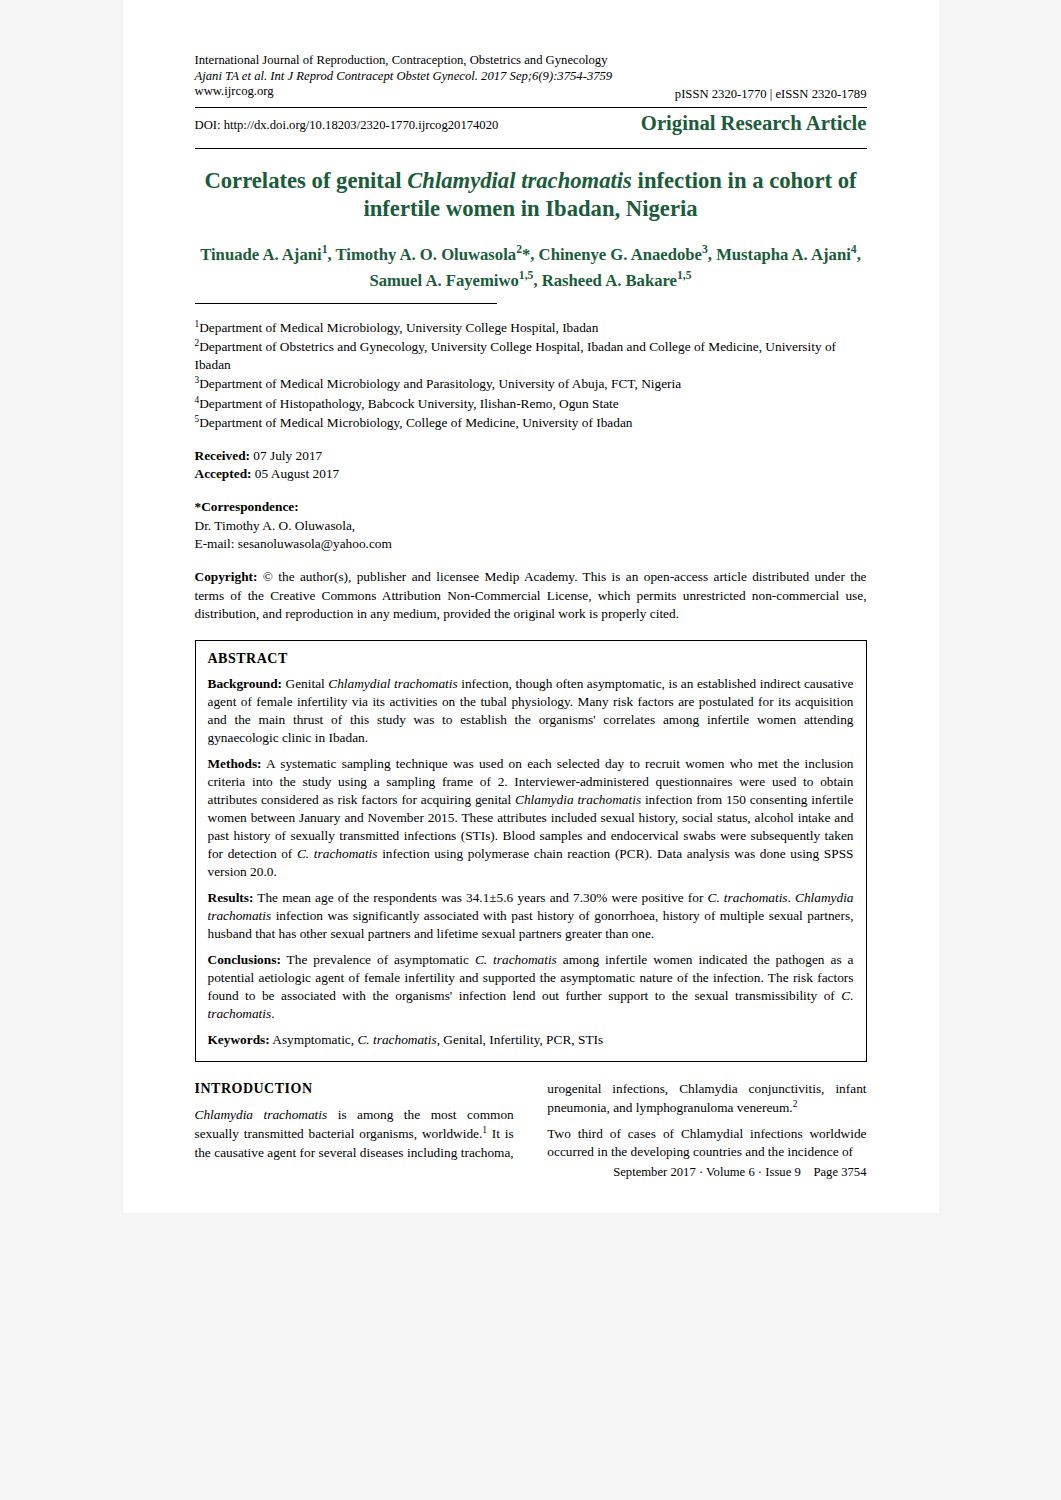International Journal of Reproduction, Contraception, Obstetrics and Gynecology Ajani TA et al. Int J Reprod Contracept Obstet Gynecol. 2017 Sep;6(9):3754-3759 www.ijrcog.org pISSN 2320-1770 | eISSN 2320-1789
DOI: http://dx.doi.org/10.18203/2320-1770.ijrcog20174020 Original Research Article
Correlates of genital Chlamydial trachomatis infection in a cohort of
infertile women in Ibadan, Nigeria
Tinuade A. Ajani1, Timothy A. O. Oluwasola2*, Chinenye G. Anaedobe3, Mustapha A. Ajani4,
Samuel A. Fayemiwo1,5, Rasheed A. Bakare1,5
1Department of Medical Microbiology, University College Hospital, Ibadan
2Department of Obstetrics and Gynecology, University College Hospital, Ibadan and College of Medicine, University of Ibadan
3Department of Medical Microbiology and Parasitology, University of Abuja, FCT, Nigeria
4Department of Histopathology, Babcock University, Ilishan-Remo, Ogun State
5Department of Medical Microbiology, College of Medicine, University of Ibadan
Received: 07 July 2017
Accepted: 05 August 2017
*Correspondence:
Dr. Timothy A. O. Oluwasola,
E-mail: sesanoluwasola@yahoo.com
Copyright: © the author(s), publisher and licensee Medip Academy. This is an open-access article distributed under the terms of the Creative Commons Attribution Non-Commercial License, which permits unrestricted non-commercial use, distribution, and reproduction in any medium, provided the original work is properly cited.
ABSTRACT
Background: Genital Chlamydial trachomatis infection, though often asymptomatic, is an established indirect causative agent of female infertility via its activities on the tubal physiology. Many risk factors are postulated for its acquisition and the main thrust of this study was to establish the organisms' correlates among infertile women attending gynaecologic clinic in Ibadan.
Methods: A systematic sampling technique was used on each selected day to recruit women who met the inclusion criteria into the study using a sampling frame of 2. Interviewer-administered questionnaires were used to obtain attributes considered as risk factors for acquiring genital Chlamydia trachomatis infection from 150 consenting infertile women between January and November 2015. These attributes included sexual history, social status, alcohol intake and past history of sexually transmitted infections (STIs). Blood samples and endocervical swabs were subsequently taken for detection of C. trachomatis infection using polymerase chain reaction (PCR). Data analysis was done using SPSS version 20.0.
Results: The mean age of the respondents was 34.1±5.6 years and 7.30% were positive for C. trachomatis. Chlamydia trachomatis infection was significantly associated with past history of gonorrhoea, history of multiple sexual partners, husband that has other sexual partners and lifetime sexual partners greater than one.
Conclusions: The prevalence of asymptomatic C. trachomatis among infertile women indicated the pathogen as a potential aetiologic agent of female infertility and supported the asymptomatic nature of the infection. The risk factors found to be associated with the organisms' infection lend out further support to the sexual transmissibility of C. trachomatis.
Keywords: Asymptomatic, C. trachomatis, Genital, Infertility, PCR, STIs
INTRODUCTION
Chlamydia trachomatis is among the most common sexually transmitted bacterial organisms, worldwide.1 It is the causative agent for several diseases including trachoma, urogenital infections, Chlamydia conjunctivitis, infant pneumonia, and lymphogranuloma venereum.2
Two third of cases of Chlamydial infections worldwide occurred in the developing countries and the incidence of
September 2017 · Volume 6 · Issue 9 Page 3754